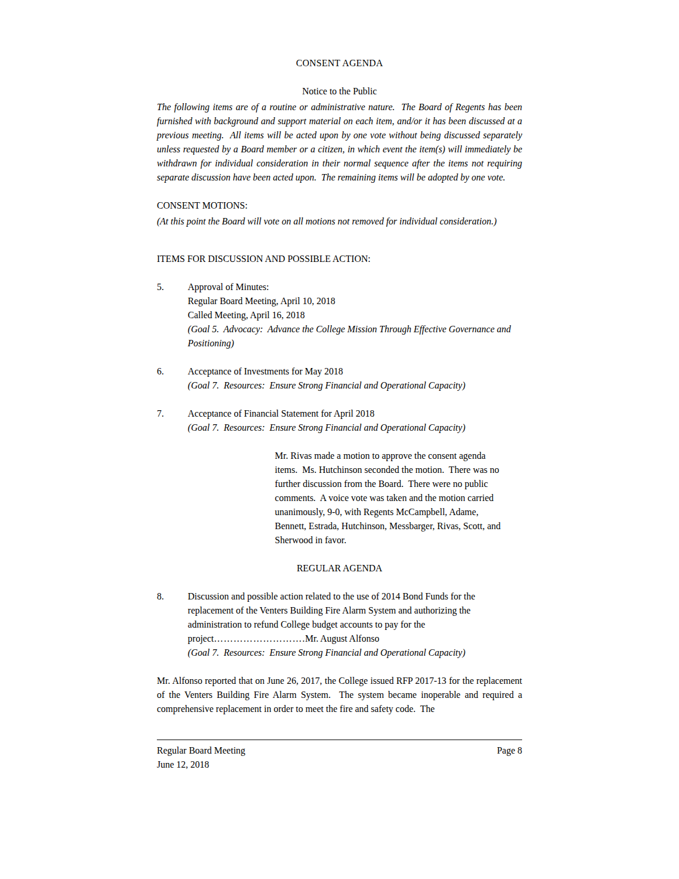CONSENT AGENDA
Notice to the Public
The following items are of a routine or administrative nature. The Board of Regents has been furnished with background and support material on each item, and/or it has been discussed at a previous meeting. All items will be acted upon by one vote without being discussed separately unless requested by a Board member or a citizen, in which event the item(s) will immediately be withdrawn for individual consideration in their normal sequence after the items not requiring separate discussion have been acted upon. The remaining items will be adopted by one vote.
CONSENT MOTIONS:
(At this point the Board will vote on all motions not removed for individual consideration.)
ITEMS FOR DISCUSSION AND POSSIBLE ACTION:
5.
Approval of Minutes:
Regular Board Meeting, April 10, 2018
Called Meeting, April 16, 2018
(Goal 5. Advocacy: Advance the College Mission Through Effective Governance and Positioning)
6.
Acceptance of Investments for May 2018
(Goal 7. Resources: Ensure Strong Financial and Operational Capacity)
7.
Acceptance of Financial Statement for April 2018
(Goal 7. Resources: Ensure Strong Financial and Operational Capacity)
Mr. Rivas made a motion to approve the consent agenda items. Ms. Hutchinson seconded the motion. There was no further discussion from the Board. There were no public comments. A voice vote was taken and the motion carried unanimously, 9-0, with Regents McCampbell, Adame, Bennett, Estrada, Hutchinson, Messbarger, Rivas, Scott, and Sherwood in favor.
REGULAR AGENDA
8.
Discussion and possible action related to the use of 2014 Bond Funds for the replacement of the Venters Building Fire Alarm System and authorizing the administration to refund College budget accounts to pay for the project………………………. Mr. August Alfonso
(Goal 7. Resources: Ensure Strong Financial and Operational Capacity)
Mr. Alfonso reported that on June 26, 2017, the College issued RFP 2017-13 for the replacement of the Venters Building Fire Alarm System. The system became inoperable and required a comprehensive replacement in order to meet the fire and safety code. The
Regular Board Meeting
June 12, 2018
Page 8